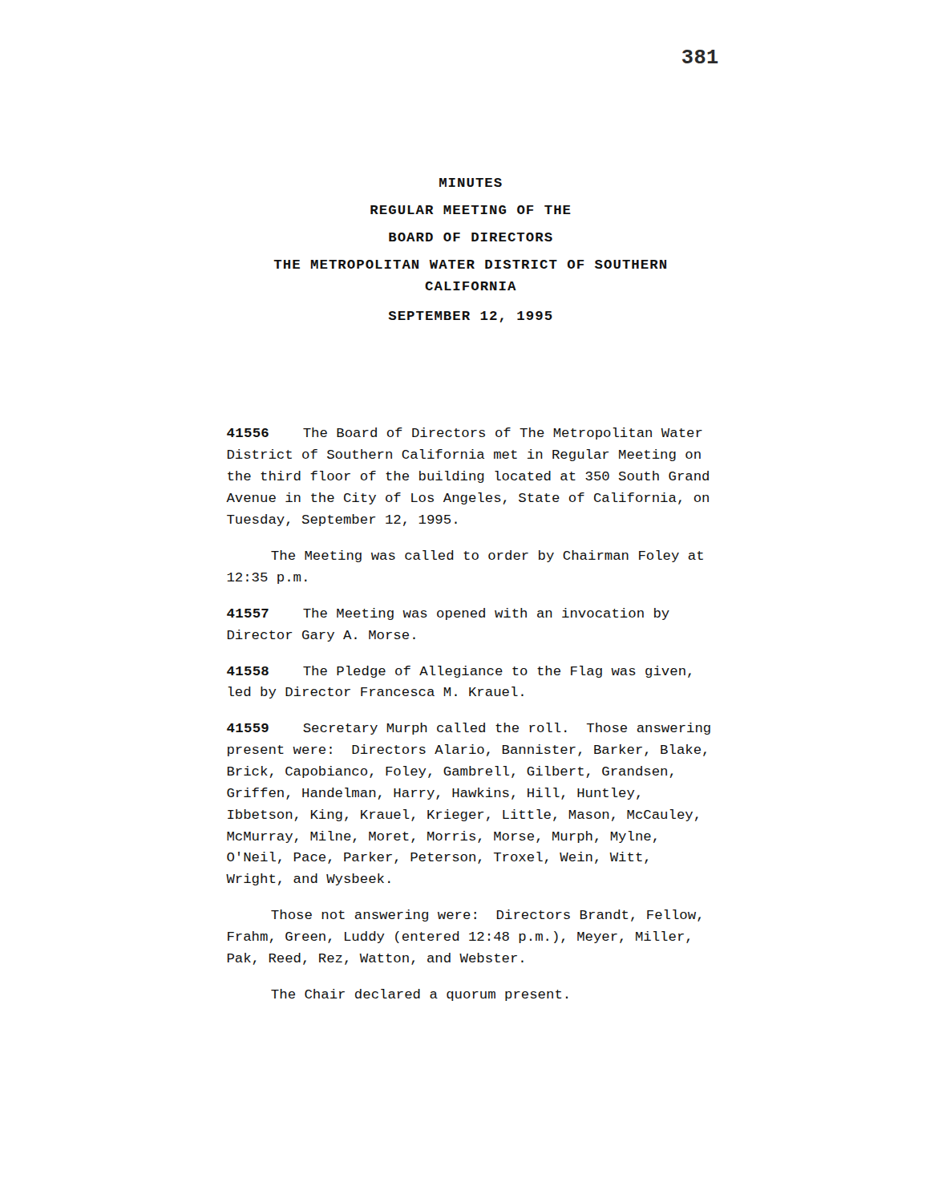381
MINUTES
REGULAR MEETING OF THE
BOARD OF DIRECTORS
THE METROPOLITAN WATER DISTRICT OF SOUTHERN CALIFORNIA
SEPTEMBER 12, 1995
41556 The Board of Directors of The Metropolitan Water District of Southern California met in Regular Meeting on the third floor of the building located at 350 South Grand Avenue in the City of Los Angeles, State of California, on Tuesday, September 12, 1995.
The Meeting was called to order by Chairman Foley at 12:35 p.m.
41557 The Meeting was opened with an invocation by Director Gary A. Morse.
41558 The Pledge of Allegiance to the Flag was given, led by Director Francesca M. Krauel.
41559 Secretary Murph called the roll. Those answering present were: Directors Alario, Bannister, Barker, Blake, Brick, Capobianco, Foley, Gambrell, Gilbert, Grandsen, Griffen, Handelman, Harry, Hawkins, Hill, Huntley, Ibbetson, King, Krauel, Krieger, Little, Mason, McCauley, McMurray, Milne, Moret, Morris, Morse, Murph, Mylne, O'Neil, Pace, Parker, Peterson, Troxel, Wein, Witt, Wright, and Wysbeek.
Those not answering were: Directors Brandt, Fellow, Frahm, Green, Luddy (entered 12:48 p.m.), Meyer, Miller, Pak, Reed, Rez, Watton, and Webster.
The Chair declared a quorum present.